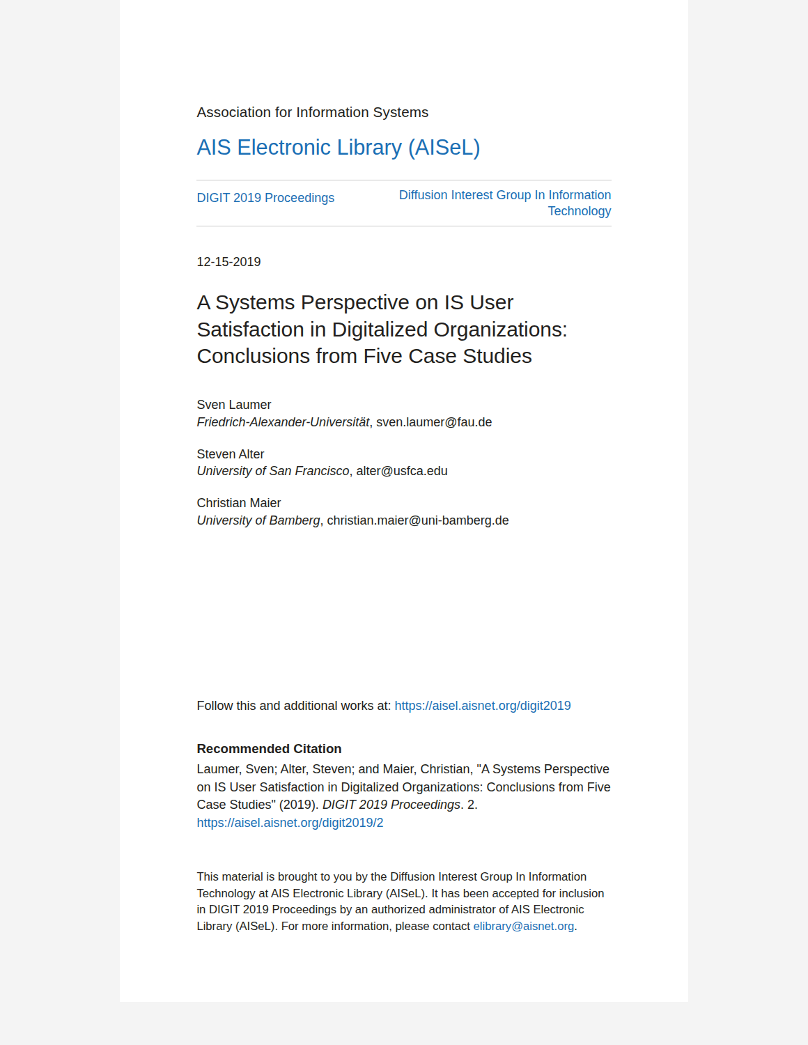Association for Information Systems
AIS Electronic Library (AISeL)
DIGIT 2019 Proceedings
Diffusion Interest Group In Information Technology
12-15-2019
A Systems Perspective on IS User Satisfaction in Digitalized Organizations: Conclusions from Five Case Studies
Sven Laumer
Friedrich-Alexander-Universität, sven.laumer@fau.de
Steven Alter
University of San Francisco, alter@usfca.edu
Christian Maier
University of Bamberg, christian.maier@uni-bamberg.de
Follow this and additional works at: https://aisel.aisnet.org/digit2019
Recommended Citation
Laumer, Sven; Alter, Steven; and Maier, Christian, "A Systems Perspective on IS User Satisfaction in Digitalized Organizations: Conclusions from Five Case Studies" (2019). DIGIT 2019 Proceedings. 2.
https://aisel.aisnet.org/digit2019/2
This material is brought to you by the Diffusion Interest Group In Information Technology at AIS Electronic Library (AISeL). It has been accepted for inclusion in DIGIT 2019 Proceedings by an authorized administrator of AIS Electronic Library (AISeL). For more information, please contact elibrary@aisnet.org.